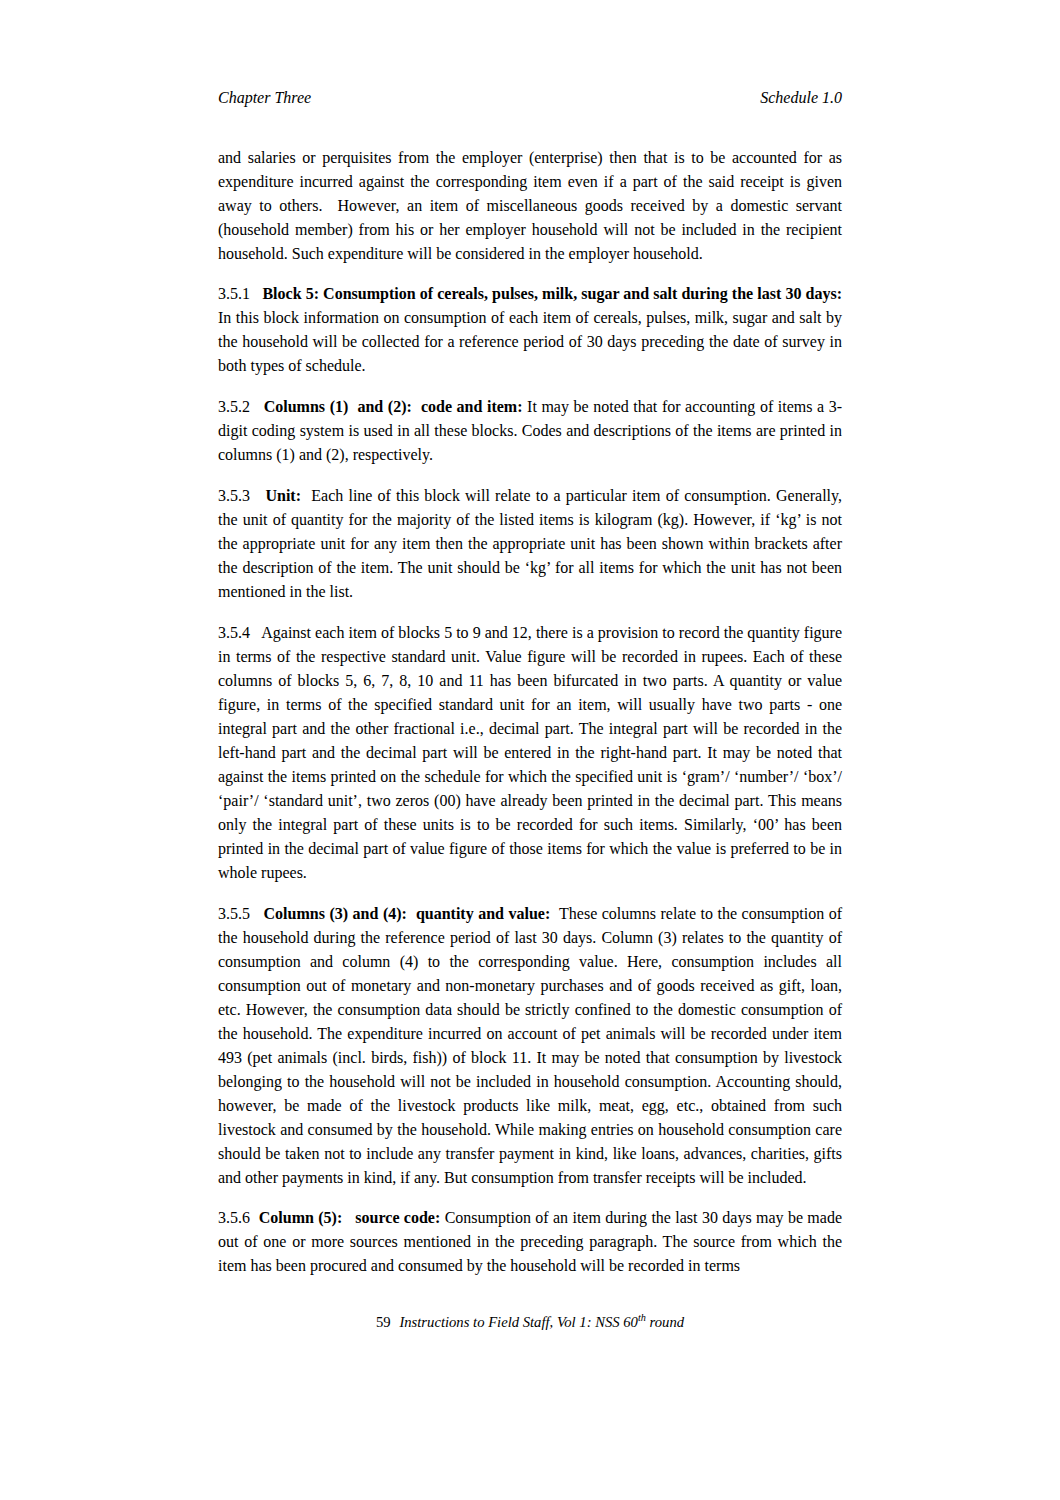Chapter Three
Schedule 1.0
and salaries or perquisites from the employer (enterprise) then that is to be accounted for as expenditure incurred against the corresponding item even if a part of the said receipt is given away to others. However, an item of miscellaneous goods received by a domestic servant (household member) from his or her employer household will not be included in the recipient household. Such expenditure will be considered in the employer household.
3.5.1 Block 5: Consumption of cereals, pulses, milk, sugar and salt during the last 30 days: In this block information on consumption of each item of cereals, pulses, milk, sugar and salt by the household will be collected for a reference period of 30 days preceding the date of survey in both types of schedule.
3.5.2 Columns (1) and (2): code and item: It may be noted that for accounting of items a 3-digit coding system is used in all these blocks. Codes and descriptions of the items are printed in columns (1) and (2), respectively.
3.5.3 Unit: Each line of this block will relate to a particular item of consumption. Generally, the unit of quantity for the majority of the listed items is kilogram (kg). However, if ‘kg’ is not the appropriate unit for any item then the appropriate unit has been shown within brackets after the description of the item. The unit should be ‘kg’ for all items for which the unit has not been mentioned in the list.
3.5.4 Against each item of blocks 5 to 9 and 12, there is a provision to record the quantity figure in terms of the respective standard unit. Value figure will be recorded in rupees. Each of these columns of blocks 5, 6, 7, 8, 10 and 11 has been bifurcated in two parts. A quantity or value figure, in terms of the specified standard unit for an item, will usually have two parts - one integral part and the other fractional i.e., decimal part. The integral part will be recorded in the left-hand part and the decimal part will be entered in the right-hand part. It may be noted that against the items printed on the schedule for which the specified unit is ‘gram’/ ‘number’/ ‘box’/ ‘pair’/ ‘standard unit’, two zeros (00) have already been printed in the decimal part. This means only the integral part of these units is to be recorded for such items. Similarly, ‘00’ has been printed in the decimal part of value figure of those items for which the value is preferred to be in whole rupees.
3.5.5 Columns (3) and (4): quantity and value: These columns relate to the consumption of the household during the reference period of last 30 days. Column (3) relates to the quantity of consumption and column (4) to the corresponding value. Here, consumption includes all consumption out of monetary and non-monetary purchases and of goods received as gift, loan, etc. However, the consumption data should be strictly confined to the domestic consumption of the household. The expenditure incurred on account of pet animals will be recorded under item 493 (pet animals (incl. birds, fish)) of block 11. It may be noted that consumption by livestock belonging to the household will not be included in household consumption. Accounting should, however, be made of the livestock products like milk, meat, egg, etc., obtained from such livestock and consumed by the household. While making entries on household consumption care should be taken not to include any transfer payment in kind, like loans, advances, charities, gifts and other payments in kind, if any. But consumption from transfer receipts will be included.
3.5.6 Column (5): source code: Consumption of an item during the last 30 days may be made out of one or more sources mentioned in the preceding paragraph. The source from which the item has been procured and consumed by the household will be recorded in terms
59 Instructions to Field Staff, Vol 1: NSS 60th round